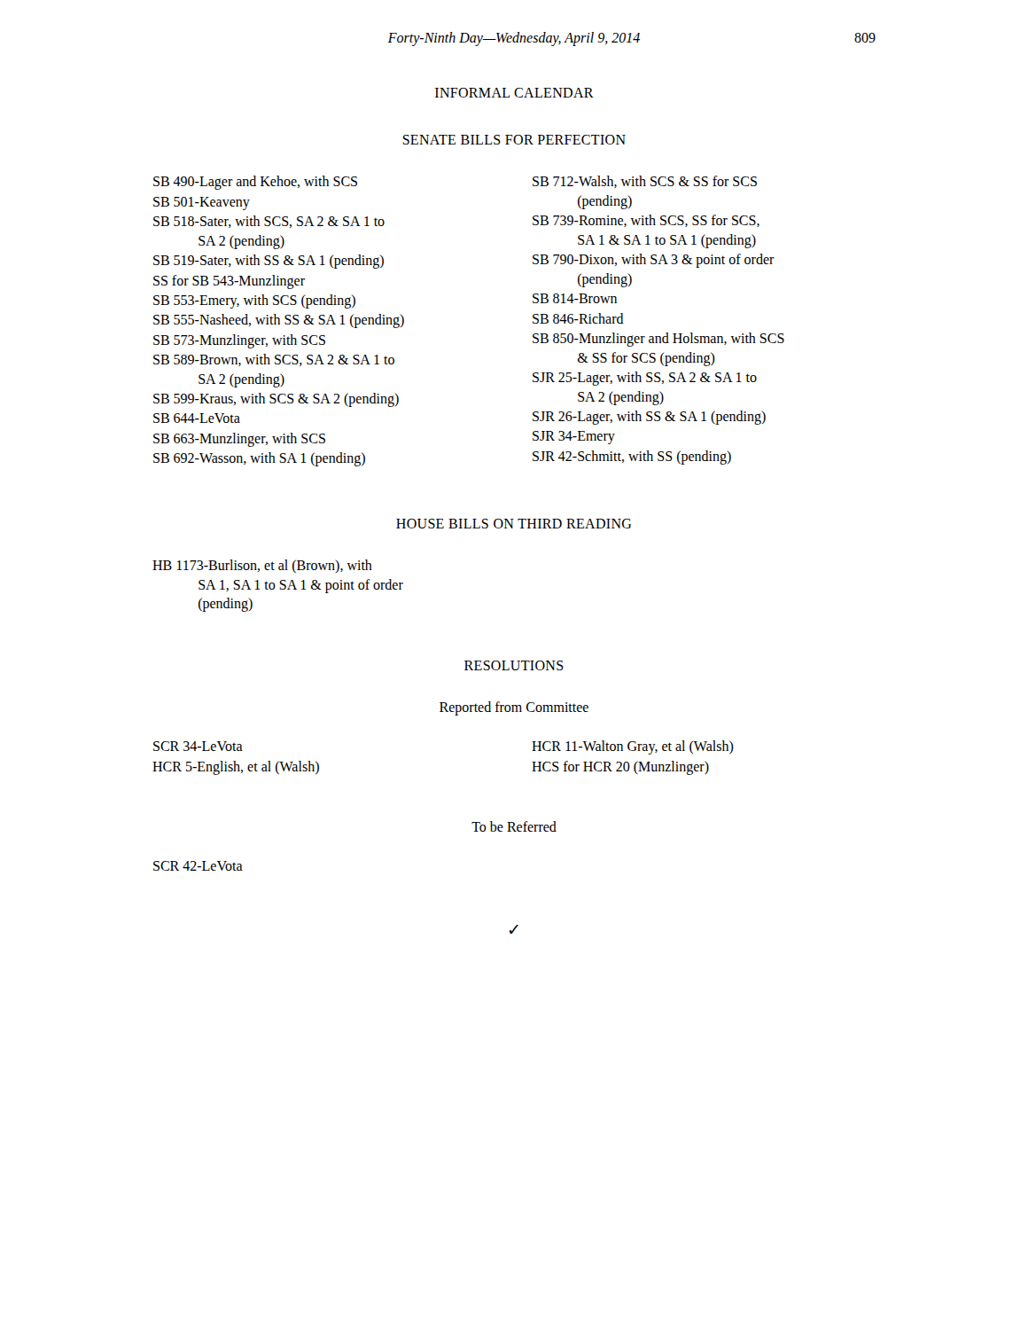Forty-Ninth Day—Wednesday, April 9, 2014 809
INFORMAL CALENDAR
SENATE BILLS FOR PERFECTION
SB 490-Lager and Kehoe, with SCS
SB 501-Keaveny
SB 518-Sater, with SCS, SA 2 & SA 1 toSA 2 (pending)
SB 519-Sater, with SS & SA 1 (pending)
SS for SB 543-Munzlinger
SB 553-Emery, with SCS (pending)
SB 555-Nasheed, with SS & SA 1 (pending)
SB 573-Munzlinger, with SCS
SB 589-Brown, with SCS, SA 2 & SA 1 toSA 2 (pending)
SB 599-Kraus, with SCS & SA 2 (pending)
SB 644-LeVota
SB 663-Munzlinger, with SCS
SB 692-Wasson, with SA 1 (pending)
SB 712-Walsh, with SCS & SS for SCS(pending)
SB 739-Romine, with SCS, SS for SCS,SA 1 & SA 1 to SA 1 (pending)
SB 790-Dixon, with SA 3 & point of order(pending)
SB 814-Brown
SB 846-Richard
SB 850-Munzlinger and Holsman, with SCS& SS for SCS (pending)
SJR 25-Lager, with SS, SA 2 & SA 1 toSA 2 (pending)
SJR 26-Lager, with SS & SA 1 (pending)
SJR 34-Emery
SJR 42-Schmitt, with SS (pending)
HOUSE BILLS ON THIRD READING
HB 1173-Burlison, et al (Brown), withSA 1, SA 1 to SA 1 & point of order(pending)
RESOLUTIONS
Reported from Committee
SCR 34-LeVota
HCR 5-English, et al (Walsh)
HCR 11-Walton Gray, et al (Walsh)
HCS for HCR 20 (Munzlinger)
To be Referred
SCR 42-LeVota
✓